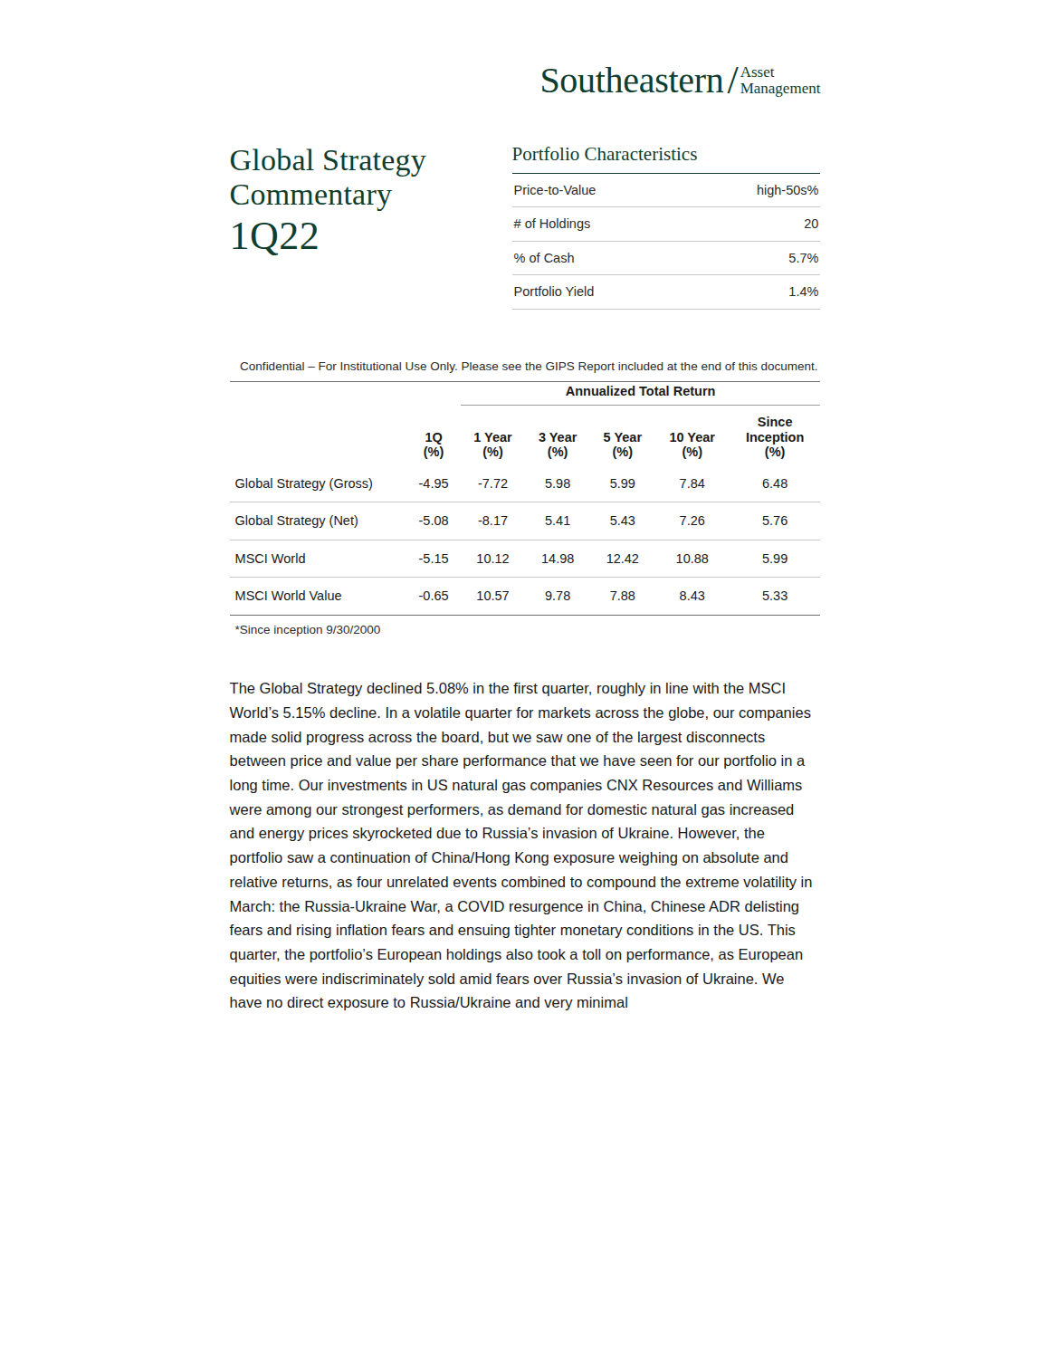Southeastern/Asset
Management
Global Strategy
Commentary
1Q22
Portfolio Characteristics
| Price-to-Value | high-50s% |
| # of Holdings | 20 |
| % of Cash | 5.7% |
| Portfolio Yield | 1.4% |
Confidential – For Institutional Use Only. Please see the GIPS Report included at the end of this document.
| | | Annualized Total Return |
| --- | --- | --- |
| | 1Q (%) | 1 Year (%) | 3 Year (%) | 5 Year (%) | 10 Year (%) | Since Inception (%) |
| Global Strategy (Gross) | -4.95 | -7.72 | 5.98 | 5.99 | 7.84 | 6.48 |
| Global Strategy (Net) | -5.08 | -8.17 | 5.41 | 5.43 | 7.26 | 5.76 |
| MSCI World | -5.15 | 10.12 | 14.98 | 12.42 | 10.88 | 5.99 |
| MSCI World Value | -0.65 | 10.57 | 9.78 | 7.88 | 8.43 | 5.33 |
*Since inception 9/30/2000
The Global Strategy declined 5.08% in the first quarter, roughly in line with the MSCI World’s 5.15% decline. In a volatile quarter for markets across the globe, our companies made solid progress across the board, but we saw one of the largest disconnects between price and value per share performance that we have seen for our portfolio in a long time. Our investments in US natural gas companies CNX Resources and Williams were among our strongest performers, as demand for domestic natural gas increased and energy prices skyrocketed due to Russia’s invasion of Ukraine. However, the portfolio saw a continuation of China/Hong Kong exposure weighing on absolute and relative returns, as four unrelated events combined to compound the extreme volatility in March: the Russia-Ukraine War, a COVID resurgence in China, Chinese ADR delisting fears and rising inflation fears and ensuing tighter monetary conditions in the US. This quarter, the portfolio’s European holdings also took a toll on performance, as European equities were indiscriminately sold amid fears over Russia’s invasion of Ukraine. We have no direct exposure to Russia/Ukraine and very minimal